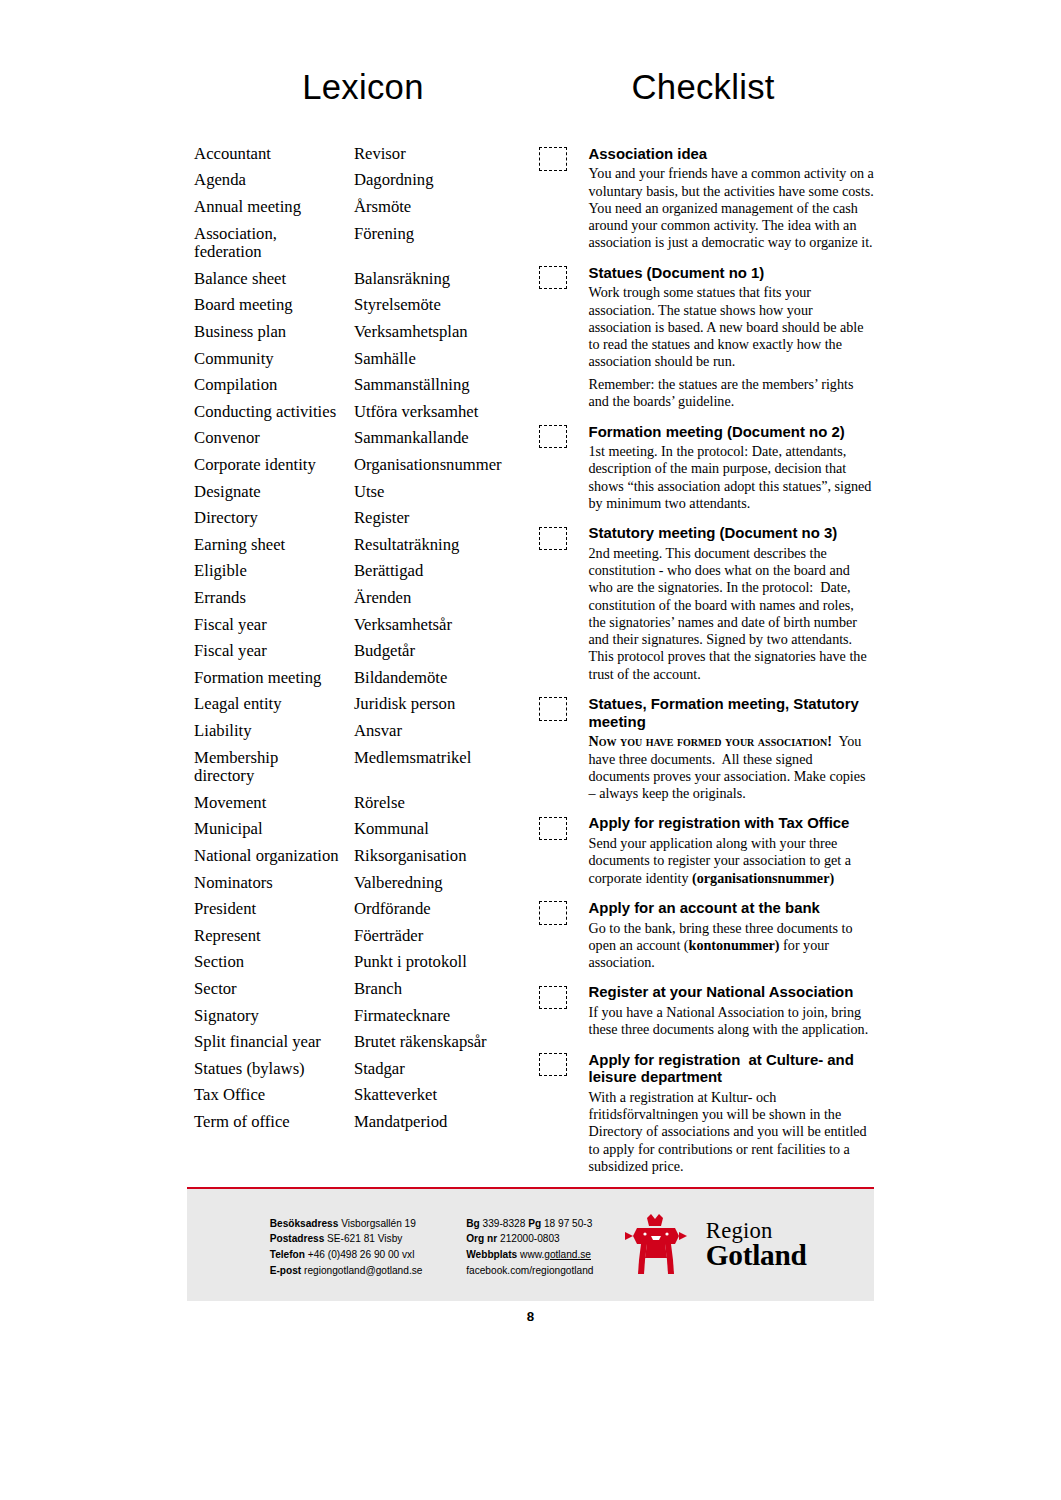Lexicon
Checklist
| Accountant | Revisor |
| Agenda | Dagordning |
| Annual meeting | Årsmöte |
| Association, federation | Förening |
| Balance sheet | Balansräkning |
| Board meeting | Styrelsemöte |
| Business plan | Verksamhetsplan |
| Community | Samhälle |
| Compilation | Sammanställning |
| Conducting activities | Utföra verksamhet |
| Convenor | Sammankallande |
| Corporate identity | Organisationsnummer |
| Designate | Utse |
| Directory | Register |
| Earning sheet | Resultaträkning |
| Eligible | Berättigad |
| Errands | Ärenden |
| Fiscal year | Verksamhetsår |
| Fiscal year | Budgetår |
| Formation meeting | Bildandemöte |
| Leagal entity | Juridisk person |
| Liability | Ansvar |
| Membership directory | Medlemsmatrikel |
| Movement | Rörelse |
| Municipal | Kommunal |
| National organization | Riksorganisation |
| Nominators | Valberedning |
| President | Ordförande |
| Represent | Föerträder |
| Section | Punkt i protokoll |
| Sector | Branch |
| Signatory | Firmatecknare |
| Split financial year | Brutet räkenskapsår |
| Statues (bylaws) | Stadgar |
| Tax Office | Skatteverket |
| Term of office | Mandatperiod |
Association idea
You and your friends have a common activity on a voluntary basis, but the activities have some costs. You need an organized management of the cash around your common activity. The idea with an association is just a democratic way to organize it.
Statues (Document no 1)
Work trough some statues that fits your association. The statue shows how your association is based. A new board should be able to read the statues and know exactly how the association should be run.
Remember: the statues are the members’ rights and the boards’ guideline.
Formation meeting (Document no 2)
1st meeting. In the protocol: Date, attendants, description of the main purpose, decision that shows “this association adopt this statues”, signed by minimum two attendants.
Statutory meeting (Document no 3)
2nd meeting. This document describes the constitution - who does what on the board and who are the signatories. In the protocol: Date, constitution of the board with names and roles, the signatories’ names and date of birth number and their signatures. Signed by two attendants. This protocol proves that the signatories have the trust of the account.
Statues, Formation meeting, Statutory meeting
Now you have formed your association! You have three documents. All these signed documents proves your association. Make copies – always keep the originals.
Apply for registration with Tax Office
Send your application along with your three documents to register your association to get a corporate identity (organisationsnummer)
Apply for an account at the bank
Go to the bank, bring these three documents to open an account (kontonummer) for your association.
Register at your National Association
If you have a National Association to join, bring these three documents along with the application.
Apply for registration at Culture- and leisure department
With a registration at Kultur- och fritidsförvaltningen you will be shown in the Directory of associations and you will be entitled to apply for contributions or rent facilities to a subsidized price.
Besöksadress Visborgsallén 19
Postadress SE-621 81 Visby
Telefon +46 (0)498 26 90 00 vxl
E-post regiongotland@gotland.se
Bg 339-8328 Pg 18 97 50-3
Org nr 212000-0803
Webbplats www.gotland.se
facebook.com/regiongotland
Region
Gotland
8